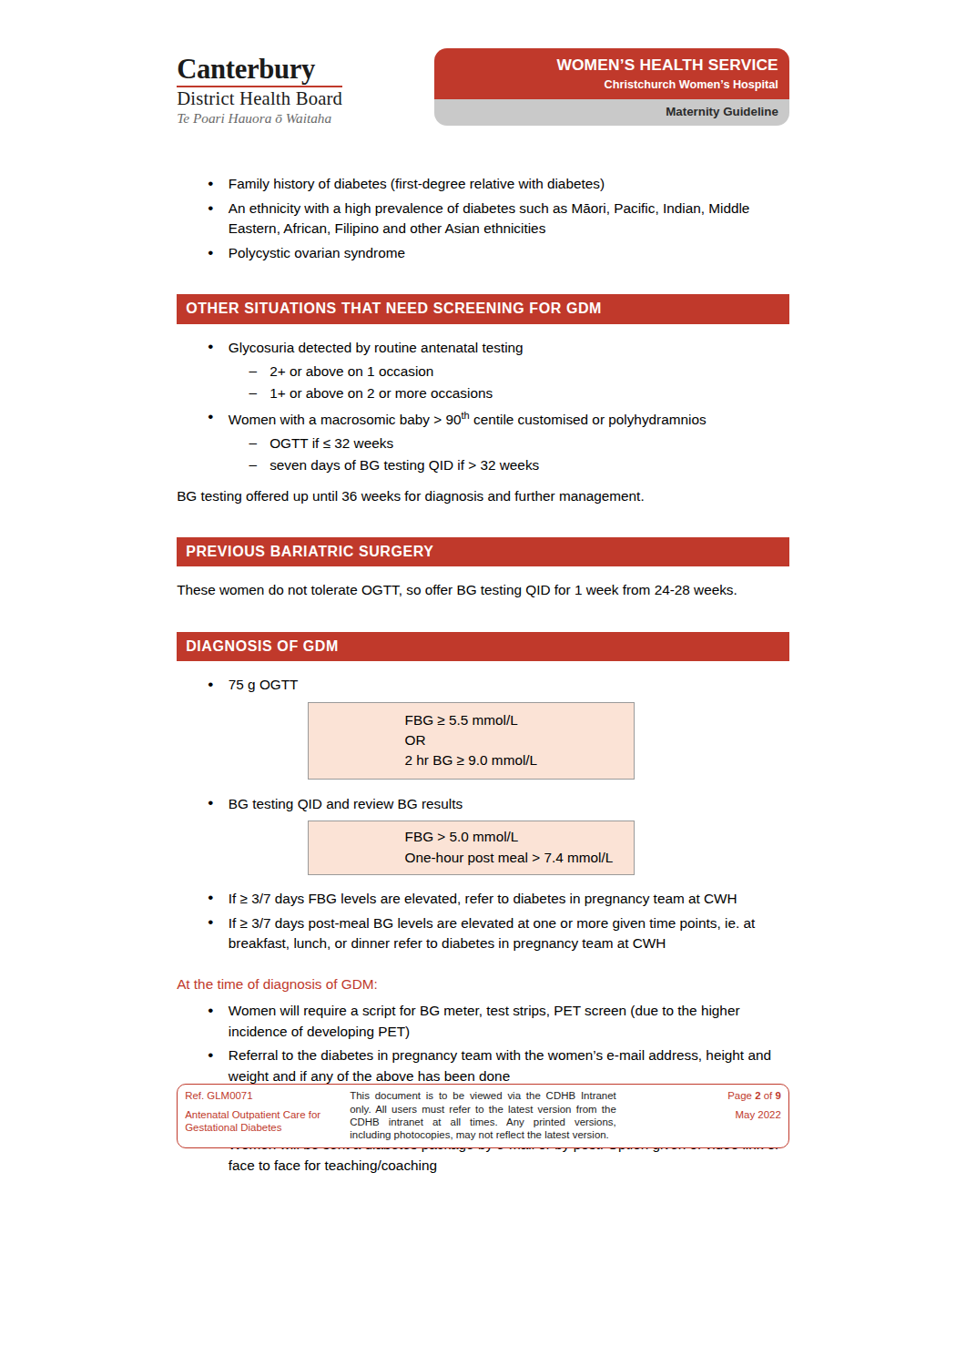Canterbury
District Health Board
Te Poari Hauora ō Waitaha
WOMEN’S HEALTH SERVICE
Christchurch Women’s Hospital
Maternity Guideline
Family history of diabetes (first-degree relative with diabetes)
An ethnicity with a high prevalence of diabetes such as Māori, Pacific, Indian, Middle Eastern, African, Filipino and other Asian ethnicities
Polycystic ovarian syndrome
Other situations that need screening for GDM
Glycosuria detected by routine antenatal testing
2+ or above on 1 occasion
1+ or above on 2 or more occasions
Women with a macrosomic baby > 90th centile customised or polyhydramnios
OGTT if ≤ 32 weeks
seven days of BG testing QID if > 32 weeks
BG testing offered up until 36 weeks for diagnosis and further management.
Previous bariatric surgery
These women do not tolerate OGTT, so offer BG testing QID for 1 week from 24-28 weeks.
Diagnosis of GDM
75 g OGTT
FBG ≥ 5.5 mmol/L
OR
2 hr BG ≥ 9.0 mmol/L
BG testing QID and review BG results
FBG > 5.0 mmol/L
One-hour post meal > 7.4 mmol/L
If ≥ 3/7 days FBG levels are elevated, refer to diabetes in pregnancy team at CWH
If ≥ 3/7 days post-meal BG levels are elevated at one or more given time points, ie. at breakfast, lunch, or dinner refer to diabetes in pregnancy team at CWH
At the time of diagnosis of GDM:
Women will require a script for BG meter, test strips, PET screen (due to the higher incidence of developing PET)
Referral to the diabetes in pregnancy team with the women’s e-mail address, height and weight and if any of the above has been done
Growth scans at 28 weeks (or at time of diagnosis if later) and at 36-37 weeks in the community if there are no barriers, otherwise through CWH
Women will be sent a diabetes package by e-mail or by post. Option given of video link or face to face for teaching/coaching
Ref. GLM0071
Antenatal Outpatient Care for Gestational Diabetes
This document is to be viewed via the CDHB Intranet only. All users must refer to the latest version from the CDHB intranet at all times. Any printed versions, including photocopies, may not reflect the latest version.
Page 2 of 9
May 2022